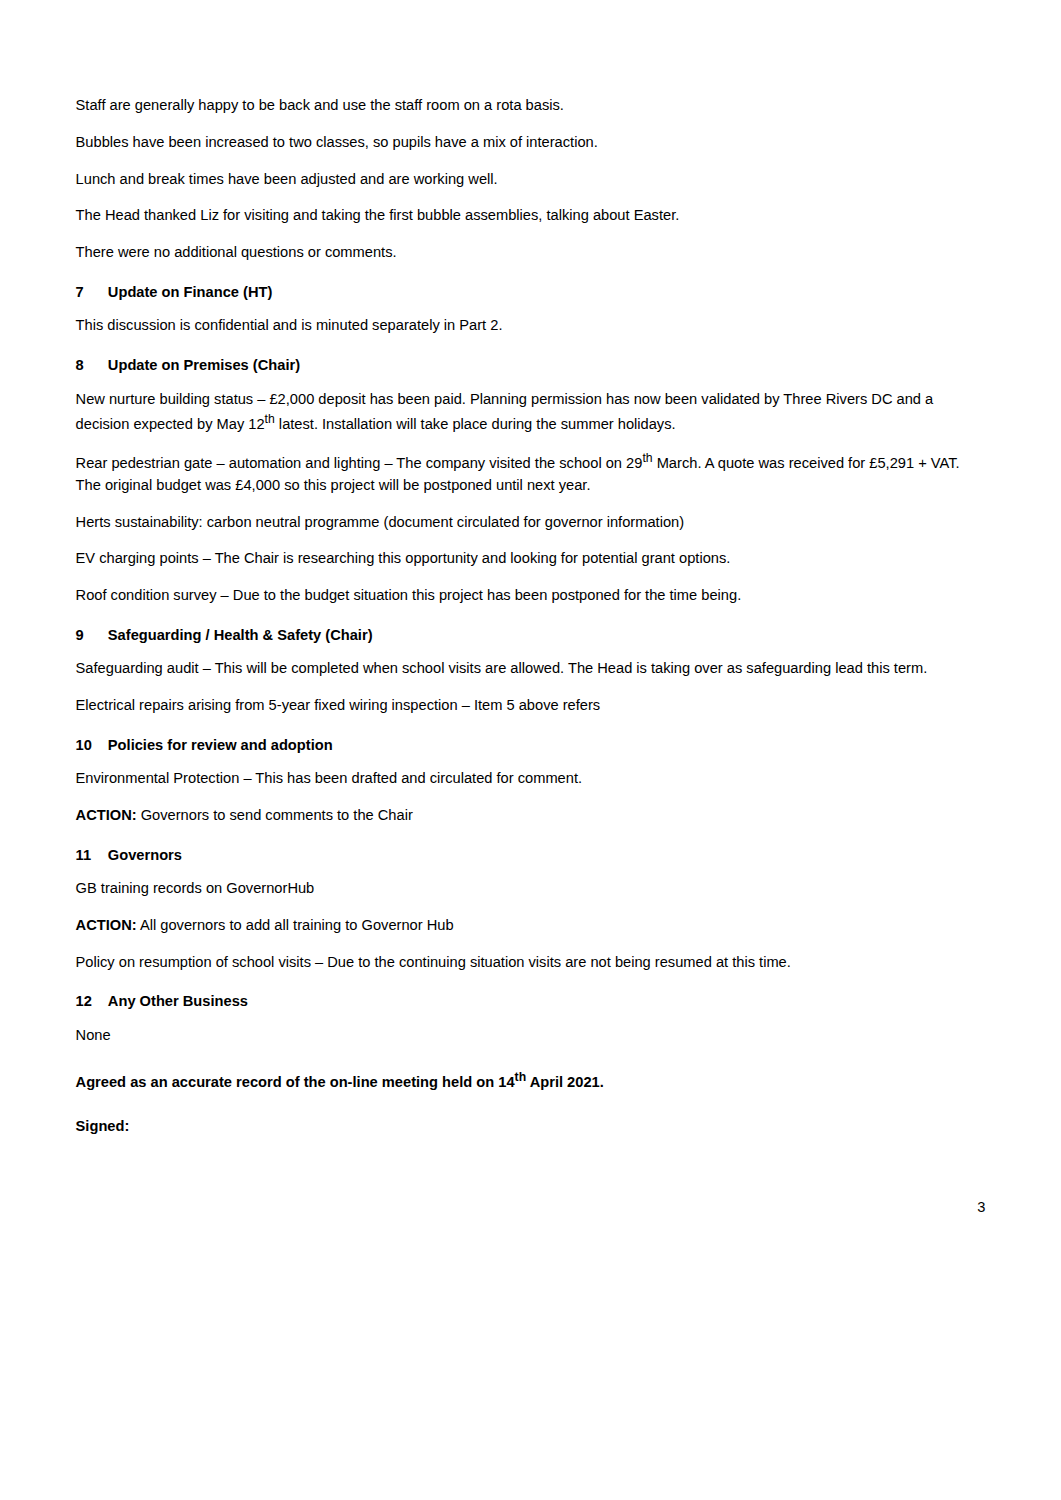Staff are generally happy to be back and use the staff room on a rota basis.
Bubbles have been increased to two classes, so pupils have a mix of interaction.
Lunch and break times have been adjusted and are working well.
The Head thanked Liz for visiting and taking the first bubble assemblies, talking about Easter.
There were no additional questions or comments.
7 Update on Finance (HT)
This discussion is confidential and is minuted separately in Part 2.
8 Update on Premises (Chair)
New nurture building status – £2,000 deposit has been paid. Planning permission has now been validated by Three Rivers DC and a decision expected by May 12th latest. Installation will take place during the summer holidays.
Rear pedestrian gate – automation and lighting – The company visited the school on 29th March. A quote was received for £5,291 + VAT. The original budget was £4,000 so this project will be postponed until next year.
Herts sustainability: carbon neutral programme (document circulated for governor information)
EV charging points – The Chair is researching this opportunity and looking for potential grant options.
Roof condition survey – Due to the budget situation this project has been postponed for the time being.
9 Safeguarding / Health & Safety (Chair)
Safeguarding audit – This will be completed when school visits are allowed. The Head is taking over as safeguarding lead this term.
Electrical repairs arising from 5-year fixed wiring inspection – Item 5 above refers
10 Policies for review and adoption
Environmental Protection – This has been drafted and circulated for comment.
ACTION: Governors to send comments to the Chair
11 Governors
GB training records on GovernorHub
ACTION: All governors to add all training to Governor Hub
Policy on resumption of school visits – Due to the continuing situation visits are not being resumed at this time.
12 Any Other Business
None
Agreed as an accurate record of the on-line meeting held on 14th April 2021.
Signed:
3